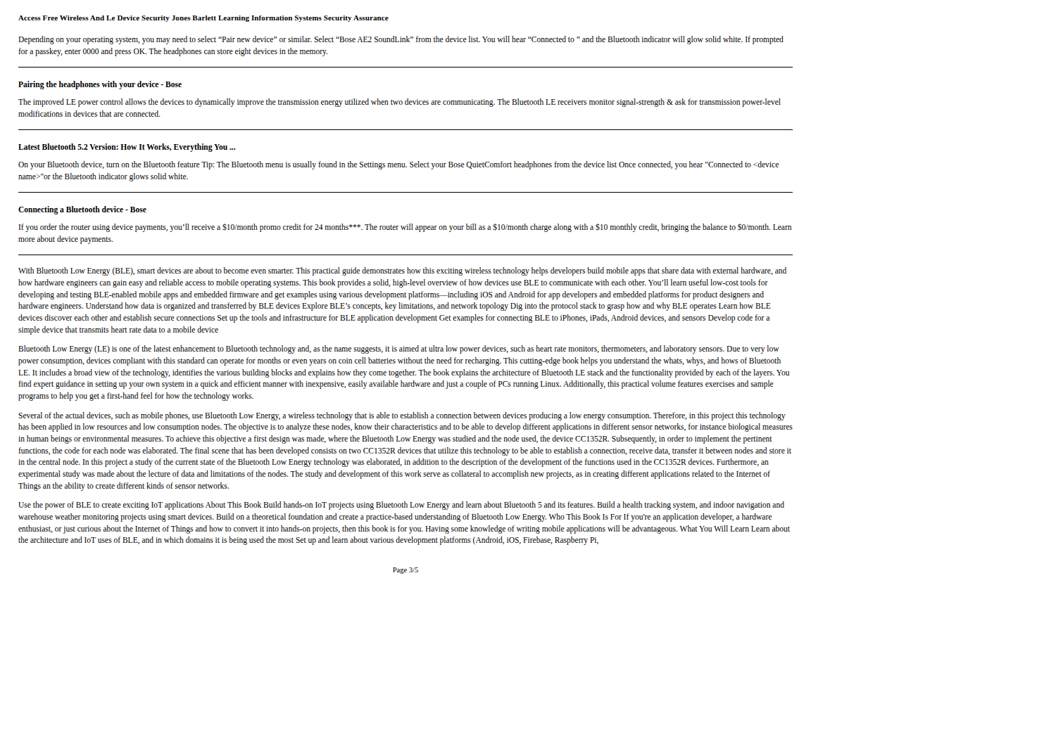Access Free Wireless And Le Device Security Jones Barlett Learning Information Systems Security Assurance
Depending on your operating system, you may need to select “Pair new device” or similar. Select “Bose AE2 SoundLink” from the device list. You will hear “Connected to ” and the Bluetooth indicator will glow solid white. If prompted for a passkey, enter 0000 and press OK. The headphones can store eight devices in the memory.
Pairing the headphones with your device - Bose
The improved LE power control allows the devices to dynamically improve the transmission energy utilized when two devices are communicating. The Bluetooth LE receivers monitor signal-strength & ask for transmission power-level modifications in devices that are connected.
Latest Bluetooth 5.2 Version: How It Works, Everything You ...
On your Bluetooth device, turn on the Bluetooth feature Tip: The Bluetooth menu is usually found in the Settings menu. Select your Bose QuietComfort headphones from the device list Once connected, you hear "Connected to <device name>"or the Bluetooth indicator glows solid white.
Connecting a Bluetooth device - Bose
If you order the router using device payments, you’ll receive a $10/month promo credit for 24 months***. The router will appear on your bill as a $10/month charge along with a $10 monthly credit, bringing the balance to $0/month. Learn more about device payments.
With Bluetooth Low Energy (BLE), smart devices are about to become even smarter. This practical guide demonstrates how this exciting wireless technology helps developers build mobile apps that share data with external hardware, and how hardware engineers can gain easy and reliable access to mobile operating systems. This book provides a solid, high-level overview of how devices use BLE to communicate with each other. You’ll learn useful low-cost tools for developing and testing BLE-enabled mobile apps and embedded firmware and get examples using various development platforms—including iOS and Android for app developers and embedded platforms for product designers and hardware engineers. Understand how data is organized and transferred by BLE devices Explore BLE’s concepts, key limitations, and network topology Dig into the protocol stack to grasp how and why BLE operates Learn how BLE devices discover each other and establish secure connections Set up the tools and infrastructure for BLE application development Get examples for connecting BLE to iPhones, iPads, Android devices, and sensors Develop code for a simple device that transmits heart rate data to a mobile device
Bluetooth Low Energy (LE) is one of the latest enhancement to Bluetooth technology and, as the name suggests, it is aimed at ultra low power devices, such as heart rate monitors, thermometers, and laboratory sensors. Due to very low power consumption, devices compliant with this standard can operate for months or even years on coin cell batteries without the need for recharging. This cutting-edge book helps you understand the whats, whys, and hows of Bluetooth LE. It includes a broad view of the technology, identifies the various building blocks and explains how they come together. The book explains the architecture of Bluetooth LE stack and the functionality provided by each of the layers. You find expert guidance in setting up your own system in a quick and efficient manner with inexpensive, easily available hardware and just a couple of PCs running Linux. Additionally, this practical volume features exercises and sample programs to help you get a first-hand feel for how the technology works.
Several of the actual devices, such as mobile phones, use Bluetooth Low Energy, a wireless technology that is able to establish a connection between devices producing a low energy consumption. Therefore, in this project this technology has been applied in low resources and low consumption nodes. The objective is to analyze these nodes, know their characteristics and to be able to develop different applications in different sensor networks, for instance biological measures in human beings or environmental measures. To achieve this objective a first design was made, where the Bluetooth Low Energy was studied and the node used, the device CC1352R. Subsequently, in order to implement the pertinent functions, the code for each node was elaborated. The final scene that has been developed consists on two CC1352R devices that utilize this technology to be able to establish a connection, receive data, transfer it between nodes and store it in the central node. In this project a study of the current state of the Bluetooth Low Energy technology was elaborated, in addition to the description of the development of the functions used in the CC1352R devices. Furthermore, an experimental study was made about the lecture of data and limitations of the nodes. The study and development of this work serve as collateral to accomplish new projects, as in creating different applications related to the Internet of Things an the ability to create different kinds of sensor networks.
Use the power of BLE to create exciting IoT applications About This Book Build hands-on IoT projects using Bluetooth Low Energy and learn about Bluetooth 5 and its features. Build a health tracking system, and indoor navigation and warehouse weather monitoring projects using smart devices. Build on a theoretical foundation and create a practice-based understanding of Bluetooth Low Energy. Who This Book Is For If you're an application developer, a hardware enthusiast, or just curious about the Internet of Things and how to convert it into hands-on projects, then this book is for you. Having some knowledge of writing mobile applications will be advantageous. What You Will Learn Learn about the architecture and IoT uses of BLE, and in which domains it is being used the most Set up and learn about various development platforms (Android, iOS, Firebase, Raspberry Pi,
Page 3/5